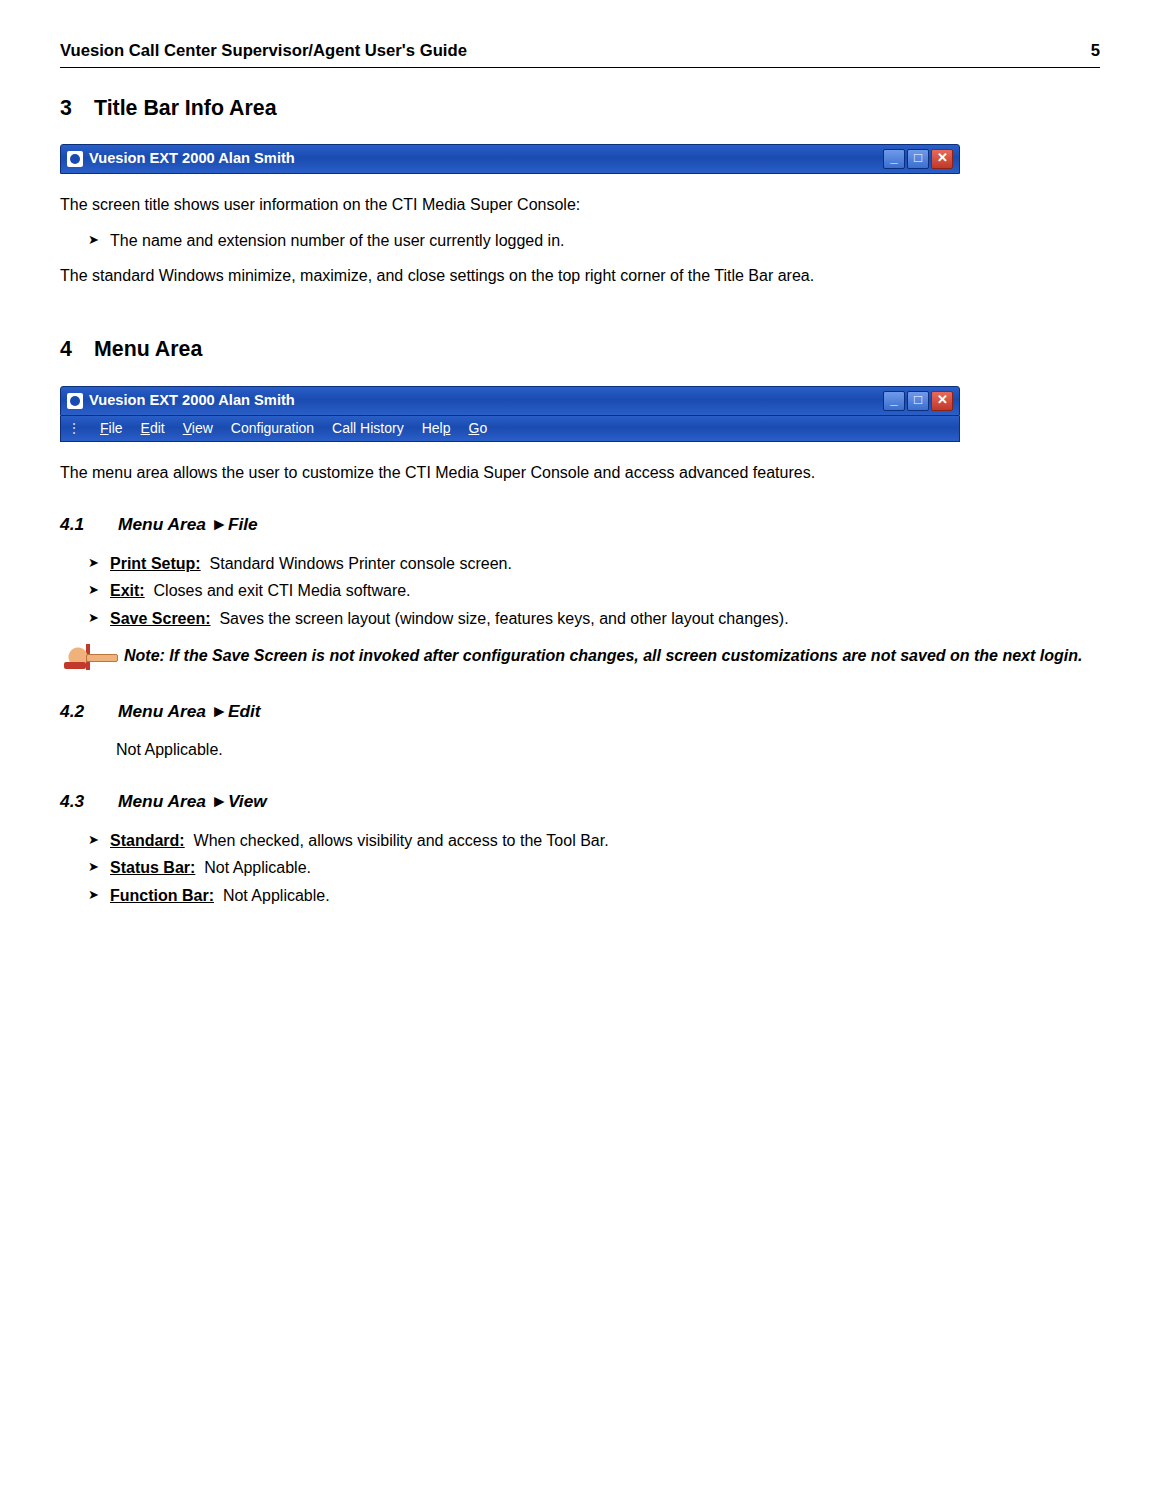Vuesion Call Center Supervisor/Agent User's Guide 5
3 Title Bar Info Area
Vuesion EXT 2000 Alan Smith _□✕
The screen title shows user information on the CTI Media Super Console:
The name and extension number of the user currently logged in.
The standard Windows minimize, maximize, and close settings on the top right corner of the Title Bar area.
4 Menu Area
Vuesion EXT 2000 Alan Smith _□✕
⋮ File Edit View Configuration Call History Help Go
The menu area allows the user to customize the CTI Media Super Console and access advanced features.
4.1 Menu Area ►File
Print Setup: Standard Windows Printer console screen.
Exit: Closes and exit CTI Media software.
Save Screen: Saves the screen layout (window size, features keys, and other layout changes).
Note: If the Save Screen is not invoked after configuration changes, all screen customizations are not saved on the next login.
4.2 Menu Area ►Edit
Not Applicable.
4.3 Menu Area ►View
Standard: When checked, allows visibility and access to the Tool Bar.
Status Bar: Not Applicable.
Function Bar: Not Applicable.